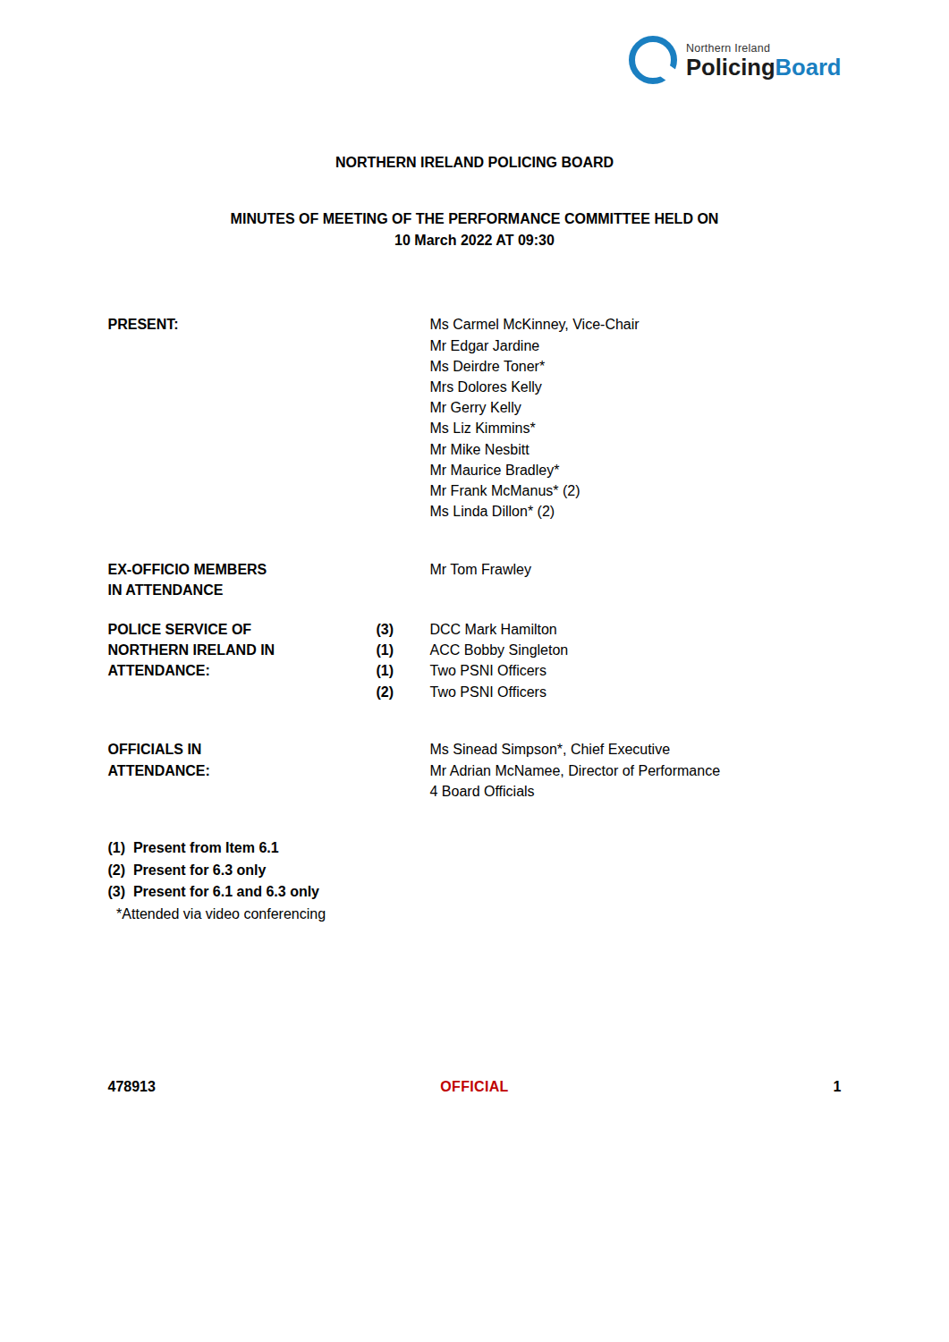Northern Ireland
Policing Board
NORTHERN IRELAND POLICING BOARD
MINUTES OF MEETING OF THE PERFORMANCE COMMITTEE HELD ON
10 March 2022 AT 09:30
| PRESENT: | | Ms Carmel McKinney, Vice-Chair |
| | | Mr Edgar Jardine |
| | | Ms Deirdre Toner* |
| | | Mrs Dolores Kelly |
| | | Mr Gerry Kelly |
| | | Ms Liz Kimmins* |
| | | Mr Mike Nesbitt |
| | | Mr Maurice Bradley* |
| | | Mr Frank McManus* (2) |
| | | Ms Linda Dillon* (2) |
| EX-OFFICIO MEMBERS IN ATTENDANCE | | Mr Tom Frawley |
| POLICE SERVICE OF | (3) | DCC Mark Hamilton |
| NORTHERN IRELAND IN | (1) | ACC Bobby Singleton |
| ATTENDANCE: | (1) | Two PSNI Officers |
| | (2) | Two PSNI Officers |
| OFFICIALS IN ATTENDANCE: | | Ms Sinead Simpson*, Chief Executive Mr Adrian McNamee, Director of Performance 4 Board Officials |
(1) Present from Item 6.1
(2) Present for 6.3 only
(3) Present for 6.1 and 6.3 only
*Attended via video conferencing
478913 OFFICIAL 1